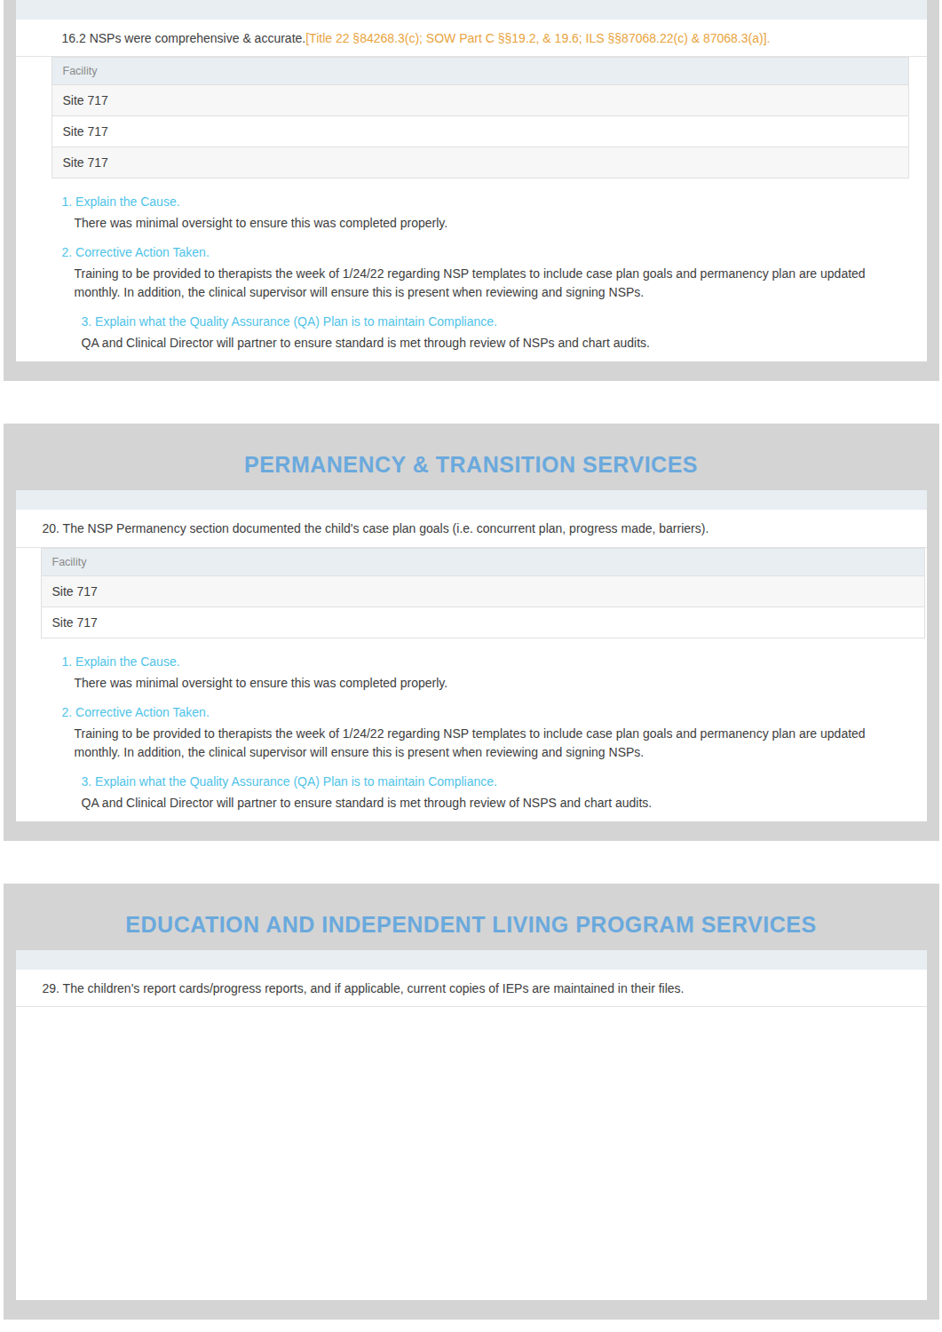16.2 NSPs were comprehensive & accurate.[Title 22 §84268.3(c); SOW Part C §§19.2, & 19.6; ILS §§87068.22(c) & 87068.3(a)].
| Facility |
| --- |
| Site 717 |
| Site 717 |
| Site 717 |
1. Explain the Cause.
There was minimal oversight to ensure this was completed properly.
2. Corrective Action Taken.
Training to be provided to therapists the week of 1/24/22 regarding NSP templates to include case plan goals and permanency plan are updated monthly. In addition, the clinical supervisor will ensure this is present when reviewing and signing NSPs.
3. Explain what the Quality Assurance (QA) Plan is to maintain Compliance.
QA and Clinical Director will partner to ensure standard is met through review of NSPs and chart audits.
PERMANENCY & TRANSITION SERVICES
20. The NSP Permanency section documented the child's case plan goals (i.e. concurrent plan, progress made, barriers).
| Facility |
| --- |
| Site 717 |
| Site 717 |
1. Explain the Cause.
There was minimal oversight to ensure this was completed properly.
2. Corrective Action Taken.
Training to be provided to therapists the week of 1/24/22 regarding NSP templates to include case plan goals and permanency plan are updated monthly. In addition, the clinical supervisor will ensure this is present when reviewing and signing NSPs.
3. Explain what the Quality Assurance (QA) Plan is to maintain Compliance.
QA and Clinical Director will partner to ensure standard is met through review of NSPS and chart audits.
EDUCATION AND INDEPENDENT LIVING PROGRAM SERVICES
29. The children's report cards/progress reports, and if applicable, current copies of IEPs are maintained in their files.